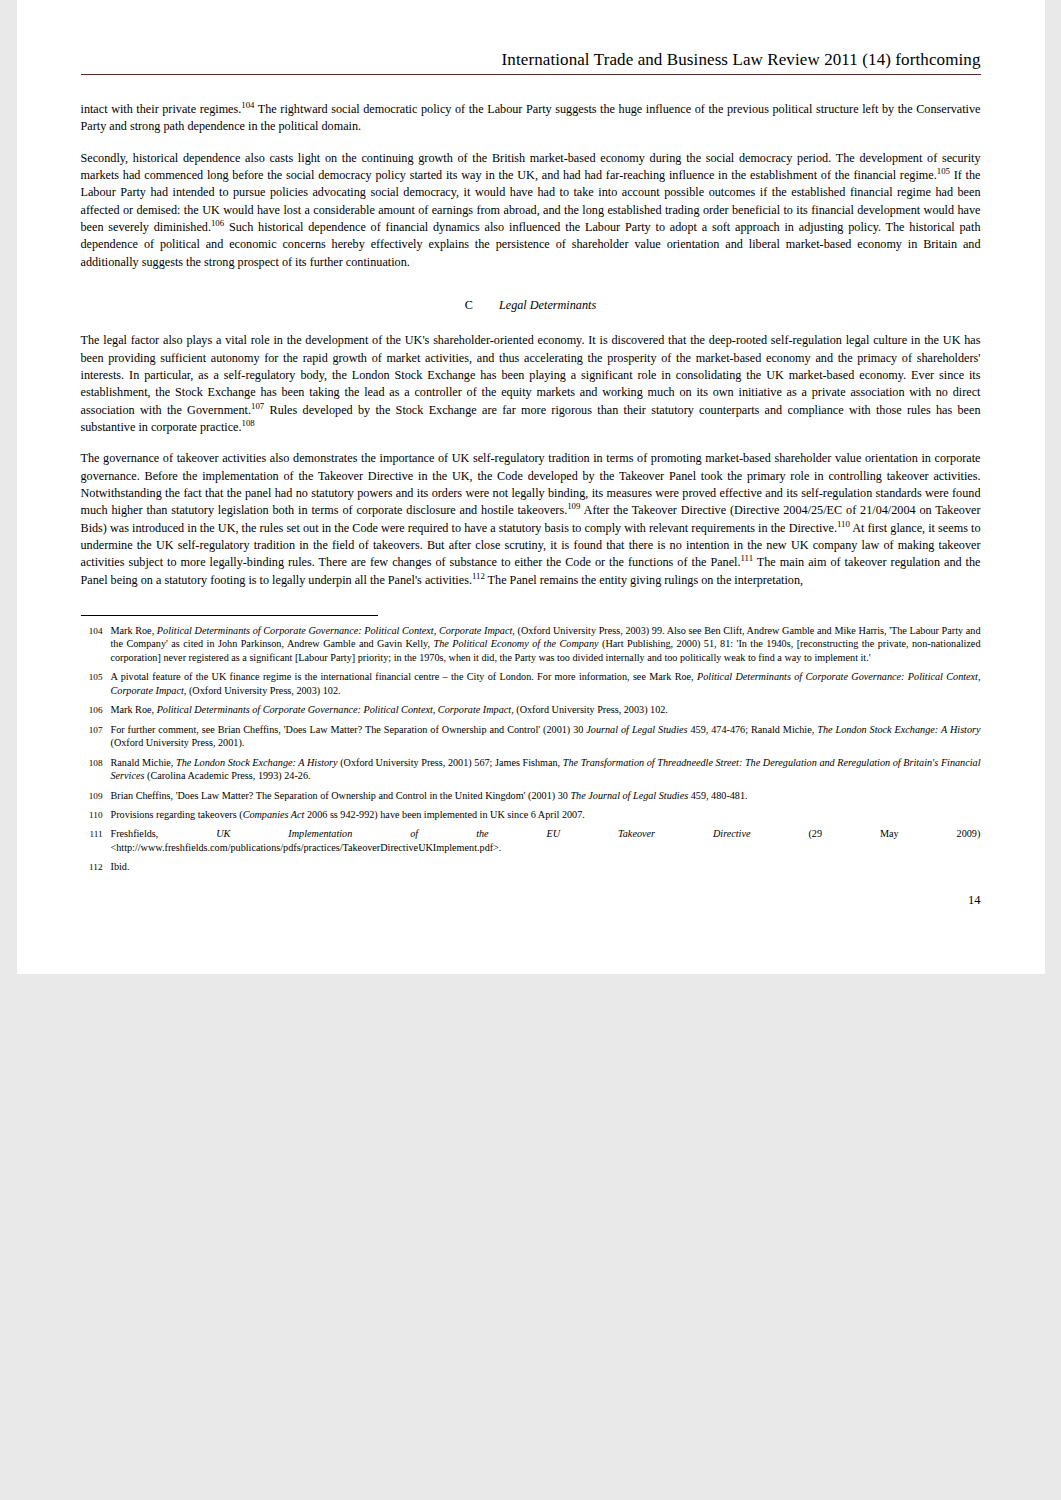International Trade and Business Law Review 2011 (14) forthcoming
intact with their private regimes.104 The rightward social democratic policy of the Labour Party suggests the huge influence of the previous political structure left by the Conservative Party and strong path dependence in the political domain.
Secondly, historical dependence also casts light on the continuing growth of the British market-based economy during the social democracy period. The development of security markets had commenced long before the social democracy policy started its way in the UK, and had had far-reaching influence in the establishment of the financial regime.105 If the Labour Party had intended to pursue policies advocating social democracy, it would have had to take into account possible outcomes if the established financial regime had been affected or demised: the UK would have lost a considerable amount of earnings from abroad, and the long established trading order beneficial to its financial development would have been severely diminished.106 Such historical dependence of financial dynamics also influenced the Labour Party to adopt a soft approach in adjusting policy. The historical path dependence of political and economic concerns hereby effectively explains the persistence of shareholder value orientation and liberal market-based economy in Britain and additionally suggests the strong prospect of its further continuation.
CLegal Determinants
The legal factor also plays a vital role in the development of the UK's shareholder-oriented economy. It is discovered that the deep-rooted self-regulation legal culture in the UK has been providing sufficient autonomy for the rapid growth of market activities, and thus accelerating the prosperity of the market-based economy and the primacy of shareholders' interests. In particular, as a self-regulatory body, the London Stock Exchange has been playing a significant role in consolidating the UK market-based economy. Ever since its establishment, the Stock Exchange has been taking the lead as a controller of the equity markets and working much on its own initiative as a private association with no direct association with the Government.107 Rules developed by the Stock Exchange are far more rigorous than their statutory counterparts and compliance with those rules has been substantive in corporate practice.108
The governance of takeover activities also demonstrates the importance of UK self-regulatory tradition in terms of promoting market-based shareholder value orientation in corporate governance. Before the implementation of the Takeover Directive in the UK, the Code developed by the Takeover Panel took the primary role in controlling takeover activities. Notwithstanding the fact that the panel had no statutory powers and its orders were not legally binding, its measures were proved effective and its self-regulation standards were found much higher than statutory legislation both in terms of corporate disclosure and hostile takeovers.109 After the Takeover Directive (Directive 2004/25/EC of 21/04/2004 on Takeover Bids) was introduced in the UK, the rules set out in the Code were required to have a statutory basis to comply with relevant requirements in the Directive.110 At first glance, it seems to undermine the UK self-regulatory tradition in the field of takeovers. But after close scrutiny, it is found that there is no intention in the new UK company law of making takeover activities subject to more legally-binding rules. There are few changes of substance to either the Code or the functions of the Panel.111 The main aim of takeover regulation and the Panel being on a statutory footing is to legally underpin all the Panel's activities.112 The Panel remains the entity giving rulings on the interpretation,
104
Mark Roe, Political Determinants of Corporate Governance: Political Context, Corporate Impact, (Oxford University Press, 2003) 99. Also see Ben Clift, Andrew Gamble and Mike Harris, 'The Labour Party and the Company' as cited in John Parkinson, Andrew Gamble and Gavin Kelly, The Political Economy of the Company (Hart Publishing, 2000) 51, 81: 'In the 1940s, [reconstructing the private, non-nationalized corporation] never registered as a significant [Labour Party] priority; in the 1970s, when it did, the Party was too divided internally and too politically weak to find a way to implement it.'
105
A pivotal feature of the UK finance regime is the international financial centre – the City of London. For more information, see Mark Roe, Political Determinants of Corporate Governance: Political Context, Corporate Impact, (Oxford University Press, 2003) 102.
106
Mark Roe, Political Determinants of Corporate Governance: Political Context, Corporate Impact, (Oxford University Press, 2003) 102.
107
For further comment, see Brian Cheffins, 'Does Law Matter? The Separation of Ownership and Control' (2001) 30 Journal of Legal Studies 459, 474-476; Ranald Michie, The London Stock Exchange: A History (Oxford University Press, 2001).
108
Ranald Michie, The London Stock Exchange: A History (Oxford University Press, 2001) 567; James Fishman, The Transformation of Threadneedle Street: The Deregulation and Reregulation of Britain's Financial Services (Carolina Academic Press, 1993) 24-26.
109
Brian Cheffins, 'Does Law Matter? The Separation of Ownership and Control in the United Kingdom' (2001) 30 The Journal of Legal Studies 459, 480-481.
110
Provisions regarding takeovers (Companies Act 2006 ss 942-992) have been implemented in UK since 6 April 2007.
111
Freshfields, UK Implementation of the EU Takeover Directive (29 May 2009)
<http://www.freshfields.com/publications/pdfs/practices/TakeoverDirectiveUKImplement.pdf>.
112
Ibid.
14